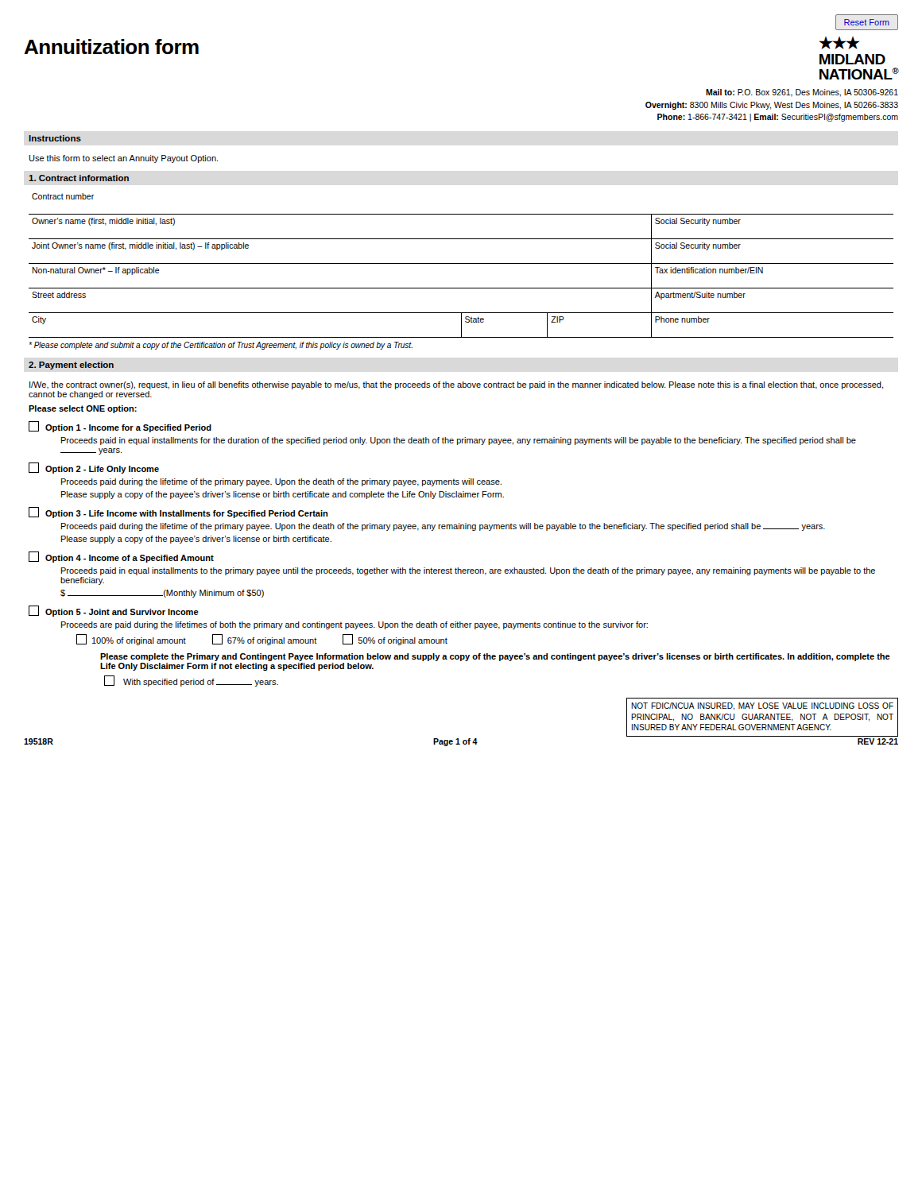Reset Form
★★★
MIDLAND
NATIONAL®
Annuitization form
Mail to: P.O. Box 9261, Des Moines, IA 50306-9261
Overnight: 8300 Mills Civic Pkwy, West Des Moines, IA 50266-3833
Phone: 1-866-747-3421 | Email: SecuritiesPI@sfgmembers.com
Instructions
Use this form to select an Annuity Payout Option.
1. Contract information
| Contract number |
| Owner’s name (first, middle initial, last) | Social Security number |
| Joint Owner’s name (first, middle initial, last) – If applicable | Social Security number |
| Non-natural Owner* – If applicable | Tax identification number/EIN |
| Street address | Apartment/Suite number |
| City | State | ZIP | Phone number |
* Please complete and submit a copy of the Certification of Trust Agreement, if this policy is owned by a Trust.
2. Payment election
I/We, the contract owner(s), request, in lieu of all benefits otherwise payable to me/us, that the proceeds of the above contract be paid in the manner indicated below. Please note this is a final election that, once processed, cannot be changed or reversed.
Please select ONE option:
Option 1 - Income for a Specified Period
Proceeds paid in equal installments for the duration of the specified period only. Upon the death of the primary payee, any remaining payments will be payable to the beneficiary. The specified period shall be years.
Option 2 - Life Only Income
Proceeds paid during the lifetime of the primary payee. Upon the death of the primary payee, payments will cease.
Please supply a copy of the payee’s driver’s license or birth certificate and complete the Life Only Disclaimer Form.
Option 3 - Life Income with Installments for Specified Period Certain
Proceeds paid during the lifetime of the primary payee. Upon the death of the primary payee, any remaining payments will be payable to the beneficiary. The specified period shall be years.
Please supply a copy of the payee’s driver’s license or birth certificate.
Option 4 - Income of a Specified Amount
Proceeds paid in equal installments to the primary payee until the proceeds, together with the interest thereon, are exhausted. Upon the death of the primary payee, any remaining payments will be payable to the beneficiary.
$ (Monthly Minimum of $50)
Option 5 - Joint and Survivor Income
Proceeds are paid during the lifetimes of both the primary and contingent payees. Upon the death of either payee, payments continue to the survivor for:
100% of original amount 67% of original amount 50% of original amount
Please complete the Primary and Contingent Payee Information below and supply a copy of the payee’s and contingent payee’s driver’s licenses or birth certificates. In addition, complete the Life Only Disclaimer Form if not electing a specified period below.
With specified period of years.
NOT FDIC/NCUA INSURED, MAY LOSE VALUE INCLUDING LOSS OF PRINCIPAL, NO BANK/CU GUARANTEE, NOT A DEPOSIT, NOT INSURED BY ANY FEDERAL GOVERNMENT AGENCY.
19518R REV 12-21
Page 1 of 4